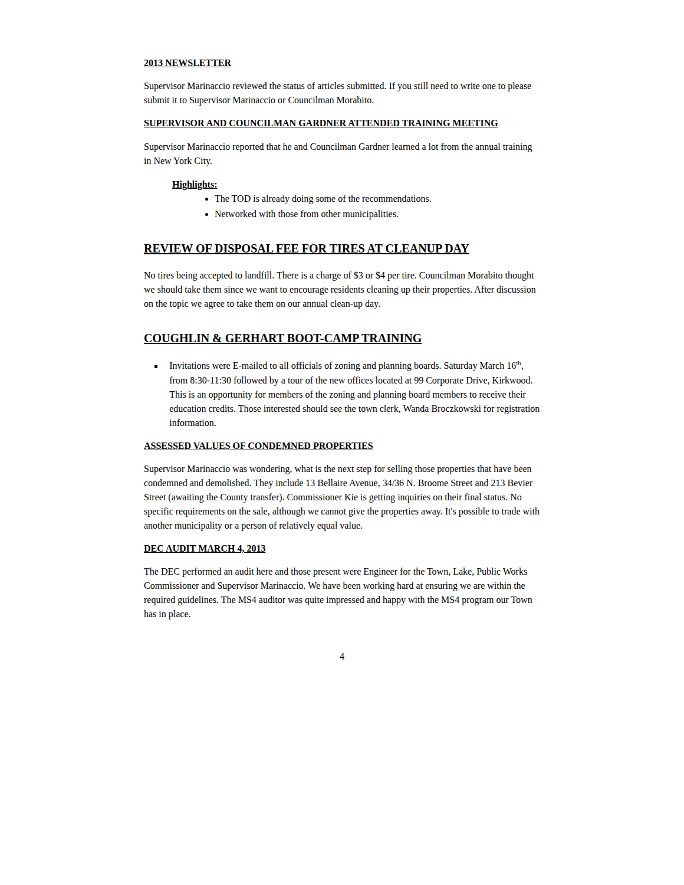2013 NEWSLETTER
Supervisor Marinaccio reviewed the status of articles submitted. If you still need to write one to please submit it to Supervisor Marinaccio or Councilman Morabito.
SUPERVISOR AND COUNCILMAN GARDNER ATTENDED TRAINING MEETING
Supervisor Marinaccio reported that he and Councilman Gardner learned a lot from the annual training in New York City.
Highlights:
The TOD is already doing some of the recommendations.
Networked with those from other municipalities.
REVIEW OF DISPOSAL FEE FOR TIRES AT CLEANUP DAY
No tires being accepted to landfill. There is a charge of $3 or $4 per tire. Councilman Morabito thought we should take them since we want to encourage residents cleaning up their properties. After discussion on the topic we agree to take them on our annual clean-up day.
COUGHLIN & GERHART BOOT-CAMP TRAINING
Invitations were E-mailed to all officials of zoning and planning boards. Saturday March 16th, from 8:30-11:30 followed by a tour of the new offices located at 99 Corporate Drive, Kirkwood. This is an opportunity for members of the zoning and planning board members to receive their education credits. Those interested should see the town clerk, Wanda Broczkowski for registration information.
ASSESSED VALUES OF CONDEMNED PROPERTIES
Supervisor Marinaccio was wondering, what is the next step for selling those properties that have been condemned and demolished. They include 13 Bellaire Avenue, 34/36 N. Broome Street and 213 Bevier Street (awaiting the County transfer). Commissioner Kie is getting inquiries on their final status. No specific requirements on the sale, although we cannot give the properties away. It's possible to trade with another municipality or a person of relatively equal value.
DEC AUDIT MARCH 4, 2013
The DEC performed an audit here and those present were Engineer for the Town, Lake, Public Works Commissioner and Supervisor Marinaccio. We have been working hard at ensuring we are within the required guidelines. The MS4 auditor was quite impressed and happy with the MS4 program our Town has in place.
4